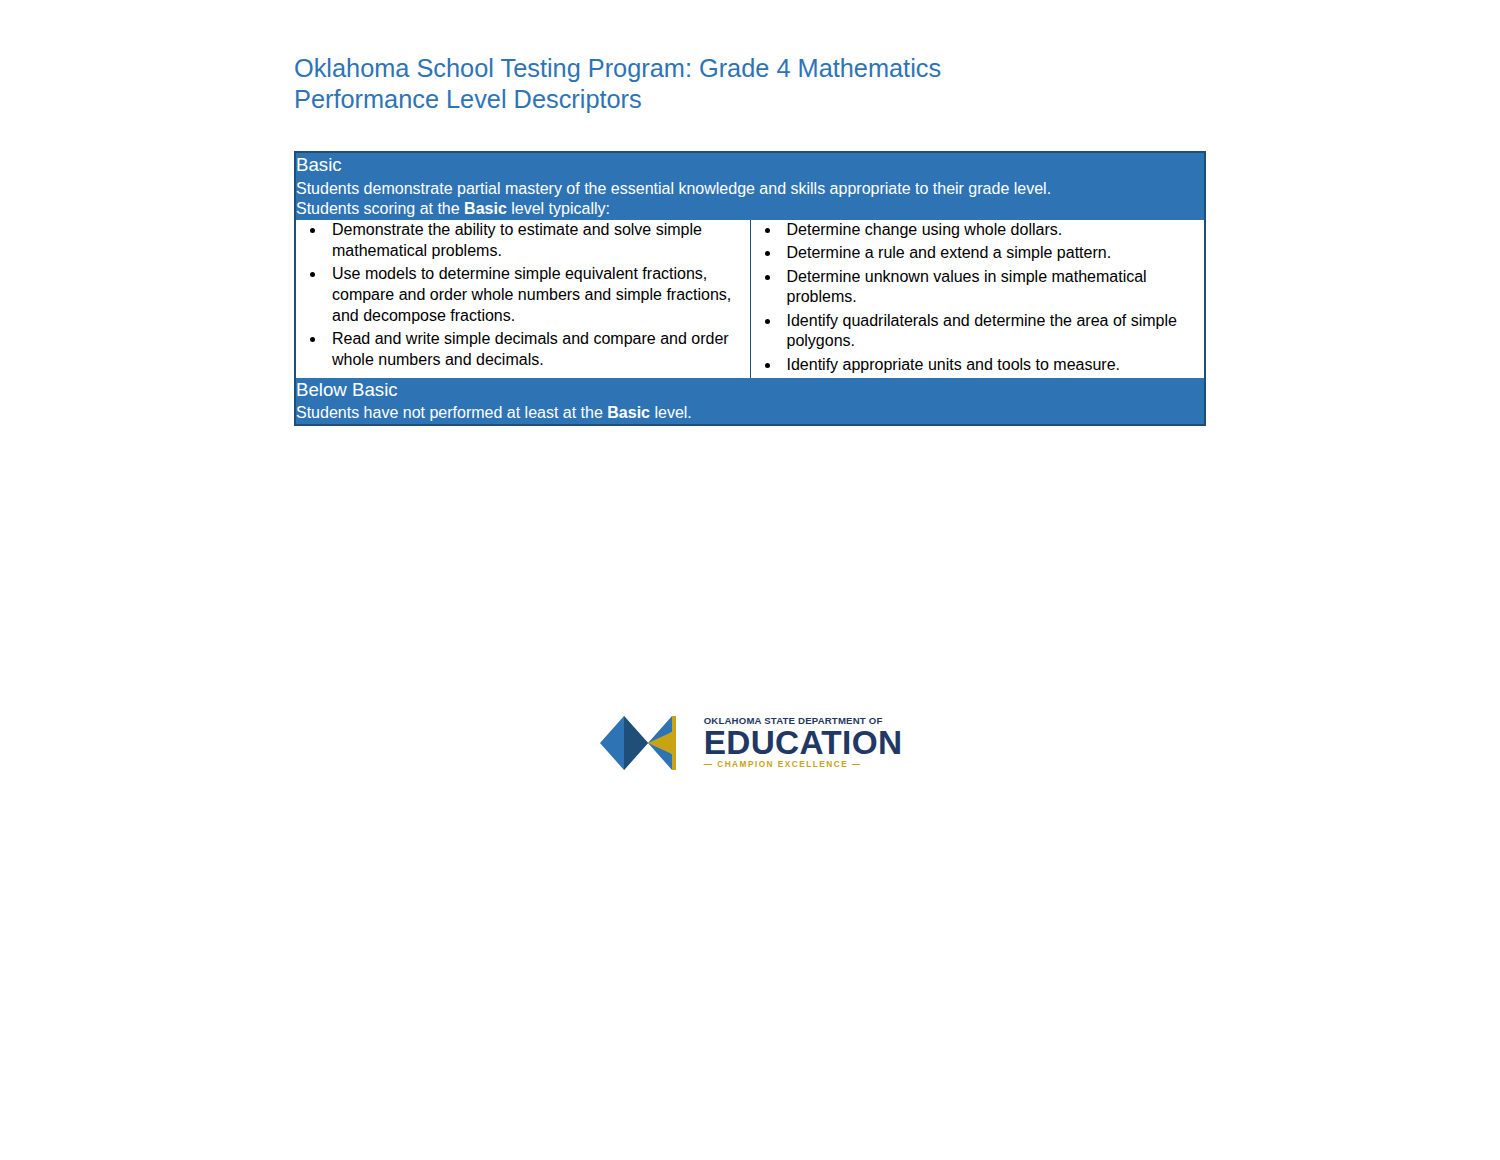Oklahoma School Testing Program: Grade 4 MathematicsPerformance Level Descriptors
| Basic Students demonstrate partial mastery of the essential knowledge and skills appropriate to their grade level. Students scoring at the Basic level typically: |
| Demonstrate the ability to estimate and solve simple mathematical problems. Use models to determine simple equivalent fractions, compare and order whole numbers and simple fractions, and decompose fractions. Read and write simple decimals and compare and order whole numbers and decimals. | Determine change using whole dollars. Determine a rule and extend a simple pattern. Determine unknown values in simple mathematical problems. Identify quadrilaterals and determine the area of simple polygons. Identify appropriate units and tools to measure. |
| Below Basic Students have not performed at least at the Basic level. |
OKLAHOMA STATE DEPARTMENT OF EDUCATION — CHAMPION EXCELLENCE —